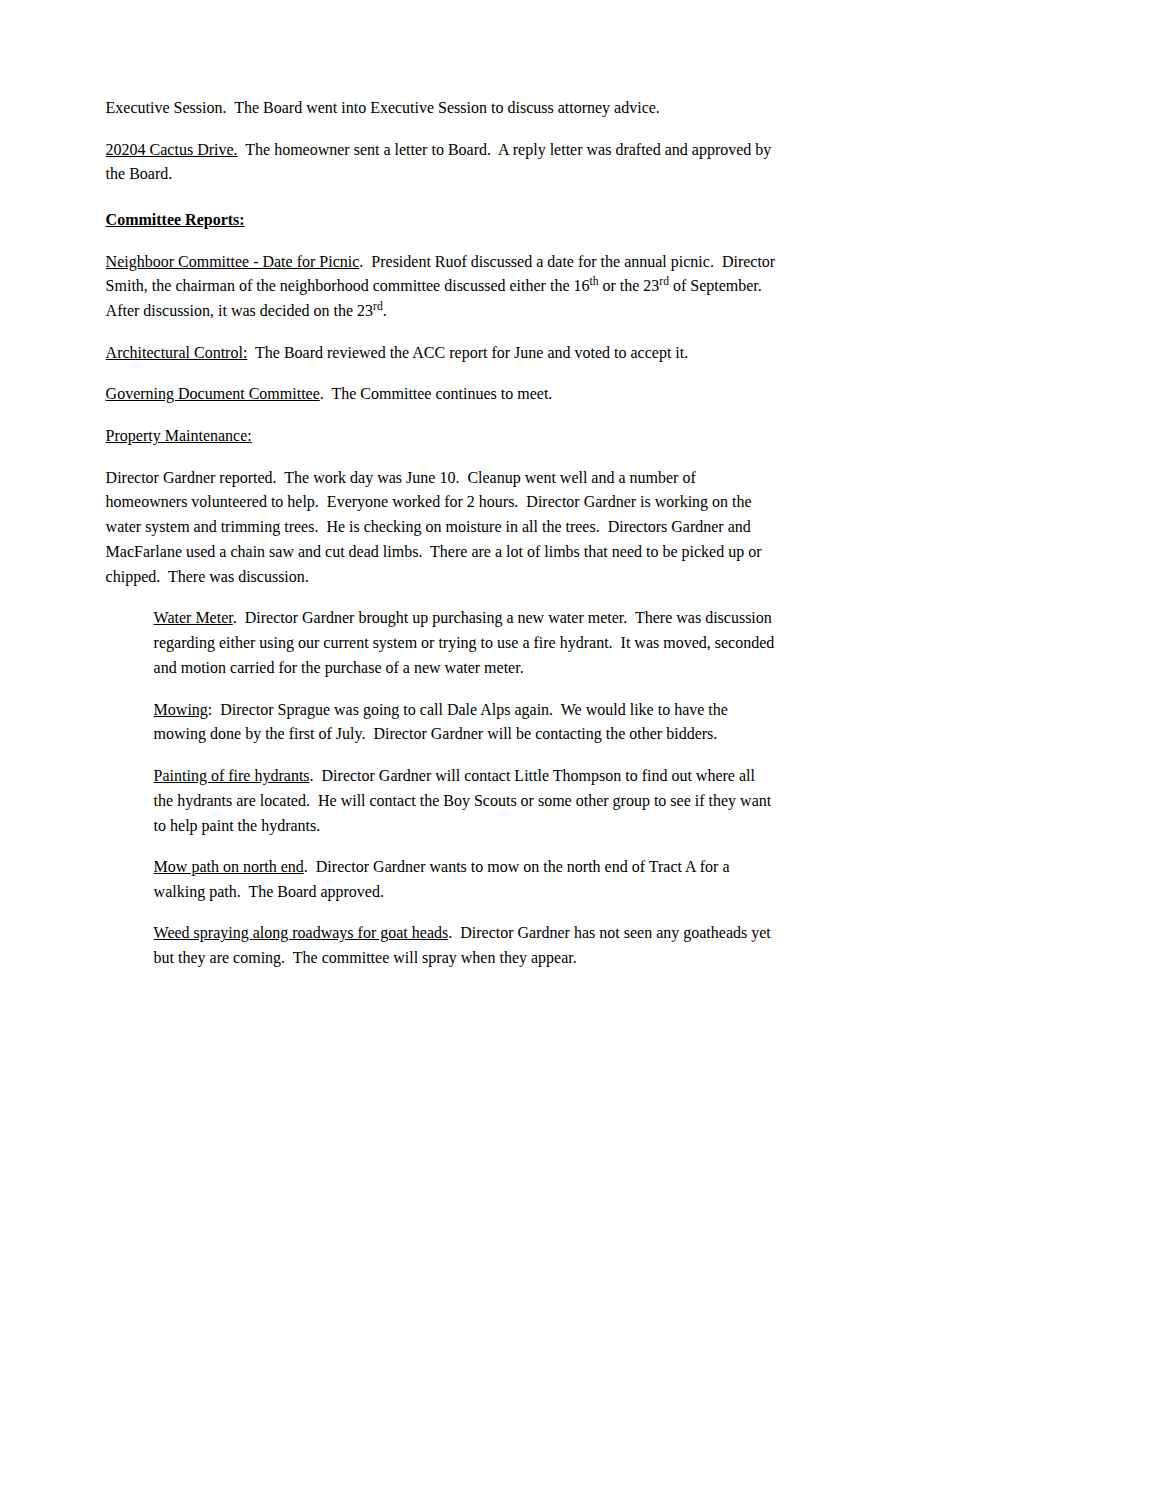Executive Session. The Board went into Executive Session to discuss attorney advice.
20204 Cactus Drive. The homeowner sent a letter to Board. A reply letter was drafted and approved by the Board.
Committee Reports:
Neighboor Committee - Date for Picnic. President Ruof discussed a date for the annual picnic. Director Smith, the chairman of the neighborhood committee discussed either the 16th or the 23rd of September. After discussion, it was decided on the 23rd.
Architectural Control: The Board reviewed the ACC report for June and voted to accept it.
Governing Document Committee. The Committee continues to meet.
Property Maintenance:
Director Gardner reported. The work day was June 10. Cleanup went well and a number of homeowners volunteered to help. Everyone worked for 2 hours. Director Gardner is working on the water system and trimming trees. He is checking on moisture in all the trees. Directors Gardner and MacFarlane used a chain saw and cut dead limbs. There are a lot of limbs that need to be picked up or chipped. There was discussion.
Water Meter. Director Gardner brought up purchasing a new water meter. There was discussion regarding either using our current system or trying to use a fire hydrant. It was moved, seconded and motion carried for the purchase of a new water meter.
Mowing: Director Sprague was going to call Dale Alps again. We would like to have the mowing done by the first of July. Director Gardner will be contacting the other bidders.
Painting of fire hydrants. Director Gardner will contact Little Thompson to find out where all the hydrants are located. He will contact the Boy Scouts or some other group to see if they want to help paint the hydrants.
Mow path on north end. Director Gardner wants to mow on the north end of Tract A for a walking path. The Board approved.
Weed spraying along roadways for goat heads. Director Gardner has not seen any goatheads yet but they are coming. The committee will spray when they appear.